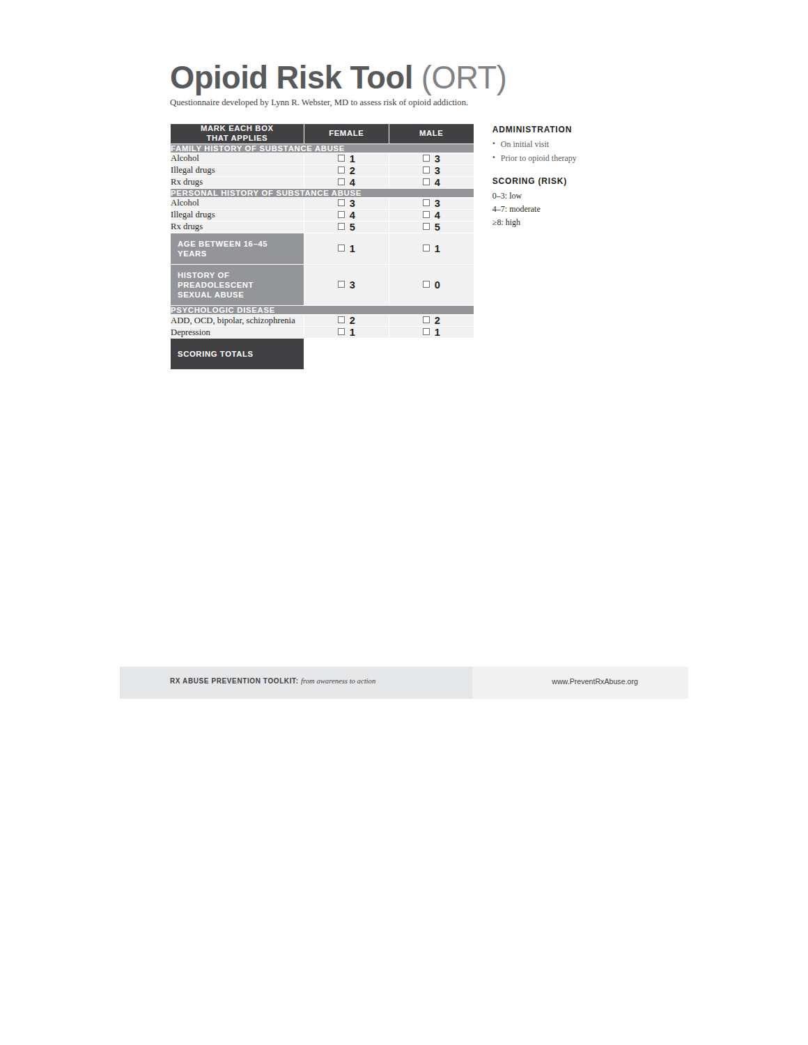Opioid Risk Tool (ORT)
Questionnaire developed by Lynn R. Webster, MD to assess risk of opioid addiction.
| MARK EACH BOX THAT APPLIES | FEMALE | MALE |
| --- | --- | --- |
| FAMILY HISTORY OF SUBSTANCE ABUSE |
| Alcohol | 1 | 3 |
| Illegal drugs | 2 | 3 |
| Rx drugs | 4 | 4 |
| PERSONAL HISTORY OF SUBSTANCE ABUSE |
| Alcohol | 3 | 3 |
| Illegal drugs | 4 | 4 |
| Rx drugs | 5 | 5 |
| AGE BETWEEN 16–45 YEARS | 1 | 1 |
| HISTORY OF PREADOLESCENT SEXUAL ABUSE | 3 | 0 |
| PSYCHOLOGIC DISEASE |
| ADD, OCD, bipolar, schizophrenia | 2 | 2 |
| Depression | 1 | 1 |
| SCORING TOTALS | | |
ADMINISTRATION
On initial visit
Prior to opioid therapy
SCORING (RISK)
0–3: low
4–7: moderate
≥8: high
RX ABUSE PREVENTION TOOLKIT: from awareness to action
www.PreventRxAbuse.org